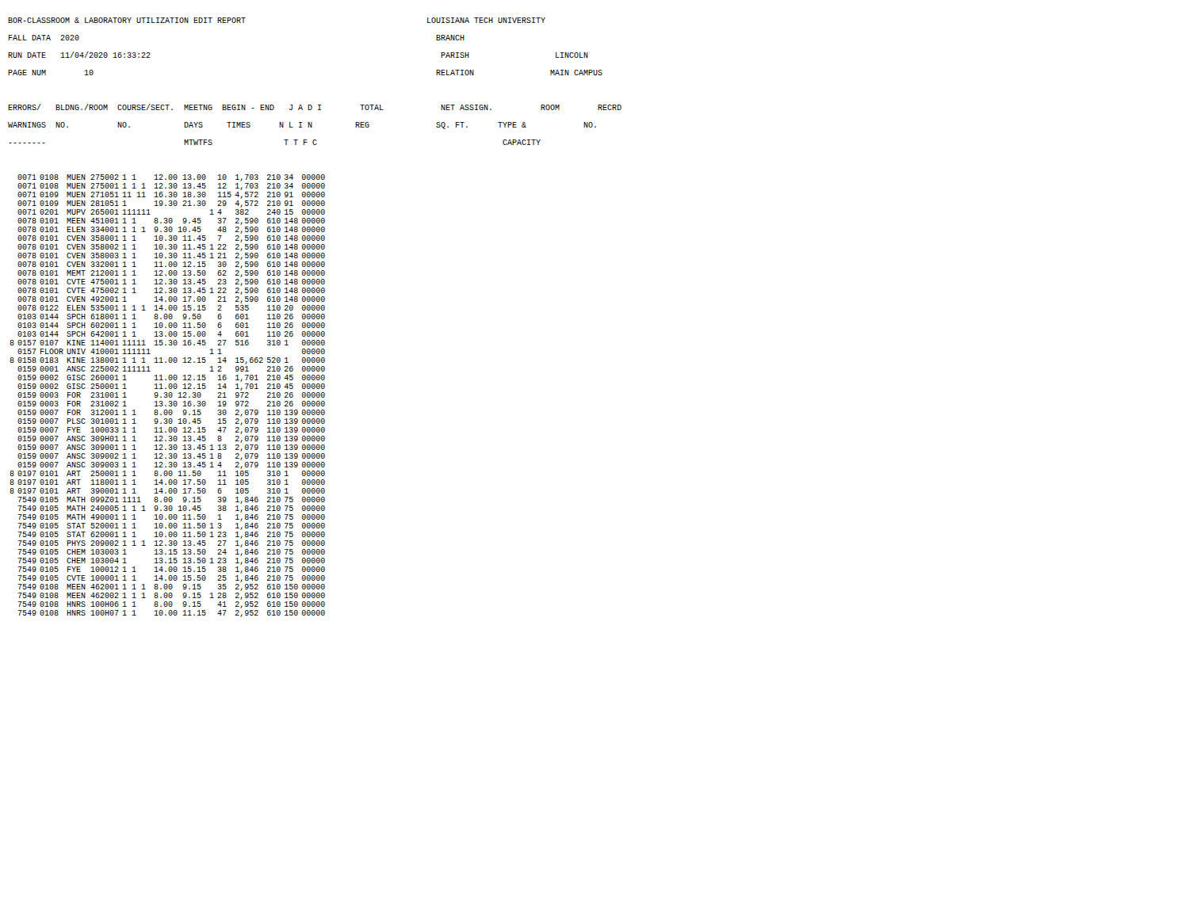BOR-CLASSROOM & LABORATORY UTILIZATION EDIT REPORT LOUISIANA TECH UNIVERSITY
FALL DATA 2020 BRANCH
RUN DATE 11/04/2020 16:33:22 PARISH LINCOLN
PAGE NUM 10 RELATION MAIN CAMPUS
ERRORS/ BLDNG./ROOM COURSE/SECT. MEETNG BEGIN - END J A D I TOTAL NET ASSIGN. ROOM RECRD
WARNINGS NO. NO. DAYS TIMES N L I N REG SQ. FT. TYPE & NO.
-------- MTWTFS T T F C CAPACITY
| | 0071 | 0108 | MUEN 275002 | 1 1 | 12.00 13.00 | | 10 | 1,703 | 210 | 34 | 00000 |
| | 0071 | 0108 | MUEN 275001 | 1 1 1 | 12.30 13.45 | | 12 | 1,703 | 210 | 34 | 00000 |
| | 0071 | 0109 | MUEN 271051 | 11 11 | 16.30 18.30 | | 115 | 4,572 | 210 | 91 | 00000 |
| | 0071 | 0109 | MUEN 281051 | 1 | 19.30 21.30 | | 29 | 4,572 | 210 | 91 | 00000 |
| | 0071 | 0201 | MUPV 265001 | 111111 | | 1 | 4 | 382 | 240 | 15 | 00000 |
| | 0078 | 0101 | MEEN 451001 | 1 1 | 8.30 9.45 | | 37 | 2,590 | 610 | 148 | 00000 |
| | 0078 | 0101 | ELEN 334001 | 1 1 1 | 9.30 10.45 | | 48 | 2,590 | 610 | 148 | 00000 |
| | 0078 | 0101 | CVEN 358001 | 1 1 | 10.30 11.45 | | 7 | 2,590 | 610 | 148 | 00000 |
| | 0078 | 0101 | CVEN 358002 | 1 1 | 10.30 11.45 | 1 | 22 | 2,590 | 610 | 148 | 00000 |
| | 0078 | 0101 | CVEN 358003 | 1 1 | 10.30 11.45 | 1 | 21 | 2,590 | 610 | 148 | 00000 |
| | 0078 | 0101 | CVEN 332001 | 1 1 | 11.00 12.15 | | 30 | 2,590 | 610 | 148 | 00000 |
| | 0078 | 0101 | MEMT 212001 | 1 1 | 12.00 13.50 | | 62 | 2,590 | 610 | 148 | 00000 |
| | 0078 | 0101 | CVTE 475001 | 1 1 | 12.30 13.45 | | 23 | 2,590 | 610 | 148 | 00000 |
| | 0078 | 0101 | CVTE 475002 | 1 1 | 12.30 13.45 | 1 | 22 | 2,590 | 610 | 148 | 00000 |
| | 0078 | 0101 | CVEN 492001 | 1 | 14.00 17.00 | | 21 | 2,590 | 610 | 148 | 00000 |
| | 0078 | 0122 | ELEN 535001 | 1 1 1 | 14.00 15.15 | | 2 | 535 | 110 | 20 | 00000 |
| | 0103 | 0144 | SPCH 618001 | 1 1 | 8.00 9.50 | | 6 | 601 | 110 | 26 | 00000 |
| | 0103 | 0144 | SPCH 602001 | 1 1 | 10.00 11.50 | | 6 | 601 | 110 | 26 | 00000 |
| | 0103 | 0144 | SPCH 642001 | 1 1 | 13.00 15.00 | | 4 | 601 | 110 | 26 | 00000 |
| 8 | 0157 | 0107 | KINE 114001 | 11111 | 15.30 16.45 | | 27 | 516 | 310 | 1 | 00000 |
| | 0157 | FLOOR | UNIV 410001 | 111111 | | 1 | 1 | | | | 00000 |
| 8 | 0158 | 0183 | KINE 138001 | 1 1 1 | 11.00 12.15 | | 14 | 15,662 | 520 | 1 | 00000 |
| | 0159 | 0001 | ANSC 225002 | 111111 | | 1 | 2 | 991 | 210 | 26 | 00000 |
| | 0159 | 0002 | GISC 260001 | 1 | 11.00 12.15 | | 16 | 1,701 | 210 | 45 | 00000 |
| | 0159 | 0002 | GISC 250001 | 1 | 11.00 12.15 | | 14 | 1,701 | 210 | 45 | 00000 |
| | 0159 | 0003 | FOR 231001 | 1 | 9.30 12.30 | | 21 | 972 | 210 | 26 | 00000 |
| | 0159 | 0003 | FOR 231002 | 1 | 13.30 16.30 | | 19 | 972 | 210 | 26 | 00000 |
| | 0159 | 0007 | FOR 312001 | 1 1 | 8.00 9.15 | | 30 | 2,079 | 110 | 139 | 00000 |
| | 0159 | 0007 | PLSC 301001 | 1 1 | 9.30 10.45 | | 15 | 2,079 | 110 | 139 | 00000 |
| | 0159 | 0007 | FYE 100033 | 1 1 | 11.00 12.15 | | 47 | 2,079 | 110 | 139 | 00000 |
| | 0159 | 0007 | ANSC 309H01 | 1 1 | 12.30 13.45 | | 8 | 2,079 | 110 | 139 | 00000 |
| | 0159 | 0007 | ANSC 309001 | 1 1 | 12.30 13.45 | 1 | 13 | 2,079 | 110 | 139 | 00000 |
| | 0159 | 0007 | ANSC 309002 | 1 1 | 12.30 13.45 | 1 | 8 | 2,079 | 110 | 139 | 00000 |
| | 0159 | 0007 | ANSC 309003 | 1 1 | 12.30 13.45 | 1 | 4 | 2,079 | 110 | 139 | 00000 |
| 8 | 0197 | 0101 | ART 250001 | 1 1 | 8.00 11.50 | | 11 | 105 | 310 | 1 | 00000 |
| 8 | 0197 | 0101 | ART 118001 | 1 1 | 14.00 17.50 | | 11 | 105 | 310 | 1 | 00000 |
| 8 | 0197 | 0101 | ART 390001 | 1 1 | 14.00 17.50 | | 6 | 105 | 310 | 1 | 00000 |
| | 7549 | 0105 | MATH 099Z01 | 1111 | 8.00 9.15 | | 39 | 1,846 | 210 | 75 | 00000 |
| | 7549 | 0105 | MATH 240005 | 1 1 1 | 9.30 10.45 | | 38 | 1,846 | 210 | 75 | 00000 |
| | 7549 | 0105 | MATH 490001 | 1 1 | 10.00 11.50 | | 1 | 1,846 | 210 | 75 | 00000 |
| | 7549 | 0105 | STAT 520001 | 1 1 | 10.00 11.50 | 1 | 3 | 1,846 | 210 | 75 | 00000 |
| | 7549 | 0105 | STAT 620001 | 1 1 | 10.00 11.50 | 1 | 23 | 1,846 | 210 | 75 | 00000 |
| | 7549 | 0105 | PHYS 209002 | 1 1 1 | 12.30 13.45 | | 27 | 1,846 | 210 | 75 | 00000 |
| | 7549 | 0105 | CHEM 103003 | 1 | 13.15 13.50 | | 24 | 1,846 | 210 | 75 | 00000 |
| | 7549 | 0105 | CHEM 103004 | 1 | 13.15 13.50 | 1 | 23 | 1,846 | 210 | 75 | 00000 |
| | 7549 | 0105 | FYE 100012 | 1 1 | 14.00 15.15 | | 38 | 1,846 | 210 | 75 | 00000 |
| | 7549 | 0105 | CVTE 100001 | 1 1 | 14.00 15.50 | | 25 | 1,846 | 210 | 75 | 00000 |
| | 7549 | 0108 | MEEN 462001 | 1 1 1 | 8.00 9.15 | | 35 | 2,952 | 610 | 150 | 00000 |
| | 7549 | 0108 | MEEN 462002 | 1 1 1 | 8.00 9.15 | 1 | 28 | 2,952 | 610 | 150 | 00000 |
| | 7549 | 0108 | HNRS 100H06 | 1 1 | 8.00 9.15 | | 41 | 2,952 | 610 | 150 | 00000 |
| | 7549 | 0108 | HNRS 100H07 | 1 1 | 10.00 11.15 | | 47 | 2,952 | 610 | 150 | 00000 |